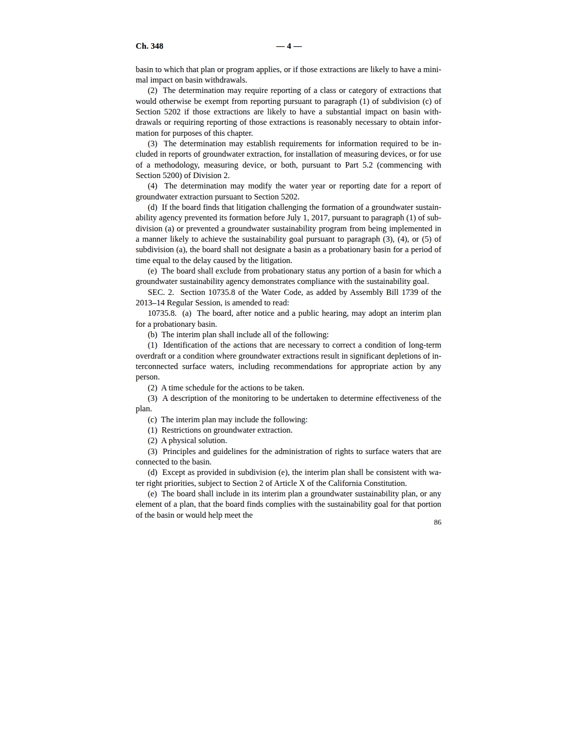Ch. 348
— 4 —
basin to which that plan or program applies, or if those extractions are likely to have a minimal impact on basin withdrawals.
(2) The determination may require reporting of a class or category of extractions that would otherwise be exempt from reporting pursuant to paragraph (1) of subdivision (c) of Section 5202 if those extractions are likely to have a substantial impact on basin withdrawals or requiring reporting of those extractions is reasonably necessary to obtain information for purposes of this chapter.
(3) The determination may establish requirements for information required to be included in reports of groundwater extraction, for installation of measuring devices, or for use of a methodology, measuring device, or both, pursuant to Part 5.2 (commencing with Section 5200) of Division 2.
(4) The determination may modify the water year or reporting date for a report of groundwater extraction pursuant to Section 5202.
(d) If the board finds that litigation challenging the formation of a groundwater sustainability agency prevented its formation before July 1, 2017, pursuant to paragraph (1) of subdivision (a) or prevented a groundwater sustainability program from being implemented in a manner likely to achieve the sustainability goal pursuant to paragraph (3), (4), or (5) of subdivision (a), the board shall not designate a basin as a probationary basin for a period of time equal to the delay caused by the litigation.
(e) The board shall exclude from probationary status any portion of a basin for which a groundwater sustainability agency demonstrates compliance with the sustainability goal.
SEC. 2. Section 10735.8 of the Water Code, as added by Assembly Bill 1739 of the 2013–14 Regular Session, is amended to read:
10735.8. (a) The board, after notice and a public hearing, may adopt an interim plan for a probationary basin.
(b) The interim plan shall include all of the following:
(1) Identification of the actions that are necessary to correct a condition of long-term overdraft or a condition where groundwater extractions result in significant depletions of interconnected surface waters, including recommendations for appropriate action by any person.
(2) A time schedule for the actions to be taken.
(3) A description of the monitoring to be undertaken to determine effectiveness of the plan.
(c) The interim plan may include the following:
(1) Restrictions on groundwater extraction.
(2) A physical solution.
(3) Principles and guidelines for the administration of rights to surface waters that are connected to the basin.
(d) Except as provided in subdivision (e), the interim plan shall be consistent with water right priorities, subject to Section 2 of Article X of the California Constitution.
(e) The board shall include in its interim plan a groundwater sustainability plan, or any element of a plan, that the board finds complies with the sustainability goal for that portion of the basin or would help meet the
86